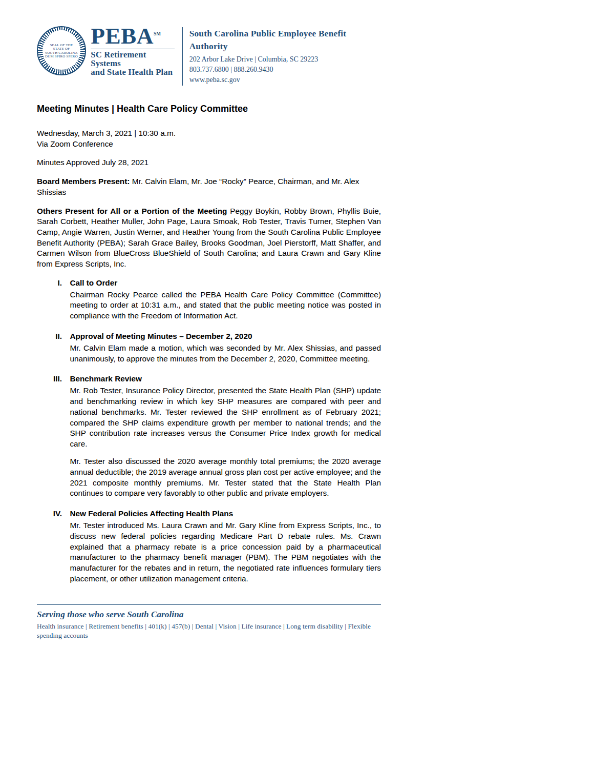SEAL OF THE
STATE OF
SOUTH CAROLINA
DUM SPIRO SPERO
PEBASM
SC Retirement Systems
and State Health Plan
South Carolina Public Employee Benefit Authority
202 Arbor Lake Drive | Columbia, SC 29223
803.737.6800 | 888.260.9430
www.peba.sc.gov
Meeting Minutes | Health Care Policy Committee
Wednesday, March 3, 2021 | 10:30 a.m.
Via Zoom Conference
Minutes Approved July 28, 2021
Board Members Present: Mr. Calvin Elam, Mr. Joe “Rocky” Pearce, Chairman, and Mr. Alex Shissias
Others Present for All or a Portion of the Meeting Peggy Boykin, Robby Brown, Phyllis Buie, Sarah Corbett, Heather Muller, John Page, Laura Smoak, Rob Tester, Travis Turner, Stephen Van Camp, Angie Warren, Justin Werner, and Heather Young from the South Carolina Public Employee Benefit Authority (PEBA); Sarah Grace Bailey, Brooks Goodman, Joel Pierstorff, Matt Shaffer, and Carmen Wilson from BlueCross BlueShield of South Carolina; and Laura Crawn and Gary Kline from Express Scripts, Inc.
I.
Call to Order
Chairman Rocky Pearce called the PEBA Health Care Policy Committee (Committee) meeting to order at 10:31 a.m., and stated that the public meeting notice was posted in compliance with the Freedom of Information Act.
II.
Approval of Meeting Minutes – December 2, 2020
Mr. Calvin Elam made a motion, which was seconded by Mr. Alex Shissias, and passed unanimously, to approve the minutes from the December 2, 2020, Committee meeting.
III.
Benchmark Review
Mr. Rob Tester, Insurance Policy Director, presented the State Health Plan (SHP) update and benchmarking review in which key SHP measures are compared with peer and national benchmarks. Mr. Tester reviewed the SHP enrollment as of February 2021; compared the SHP claims expenditure growth per member to national trends; and the SHP contribution rate increases versus the Consumer Price Index growth for medical care.
Mr. Tester also discussed the 2020 average monthly total premiums; the 2020 average annual deductible; the 2019 average annual gross plan cost per active employee; and the 2021 composite monthly premiums. Mr. Tester stated that the State Health Plan continues to compare very favorably to other public and private employers.
IV.
New Federal Policies Affecting Health Plans
Mr. Tester introduced Ms. Laura Crawn and Mr. Gary Kline from Express Scripts, Inc., to discuss new federal policies regarding Medicare Part D rebate rules. Ms. Crawn explained that a pharmacy rebate is a price concession paid by a pharmaceutical manufacturer to the pharmacy benefit manager (PBM). The PBM negotiates with the manufacturer for the rebates and in return, the negotiated rate influences formulary tiers placement, or other utilization management criteria.
Serving those who serve South Carolina
Health insurance | Retirement benefits | 401(k) | 457(b) | Dental | Vision | Life insurance | Long term disability | Flexible spending accounts